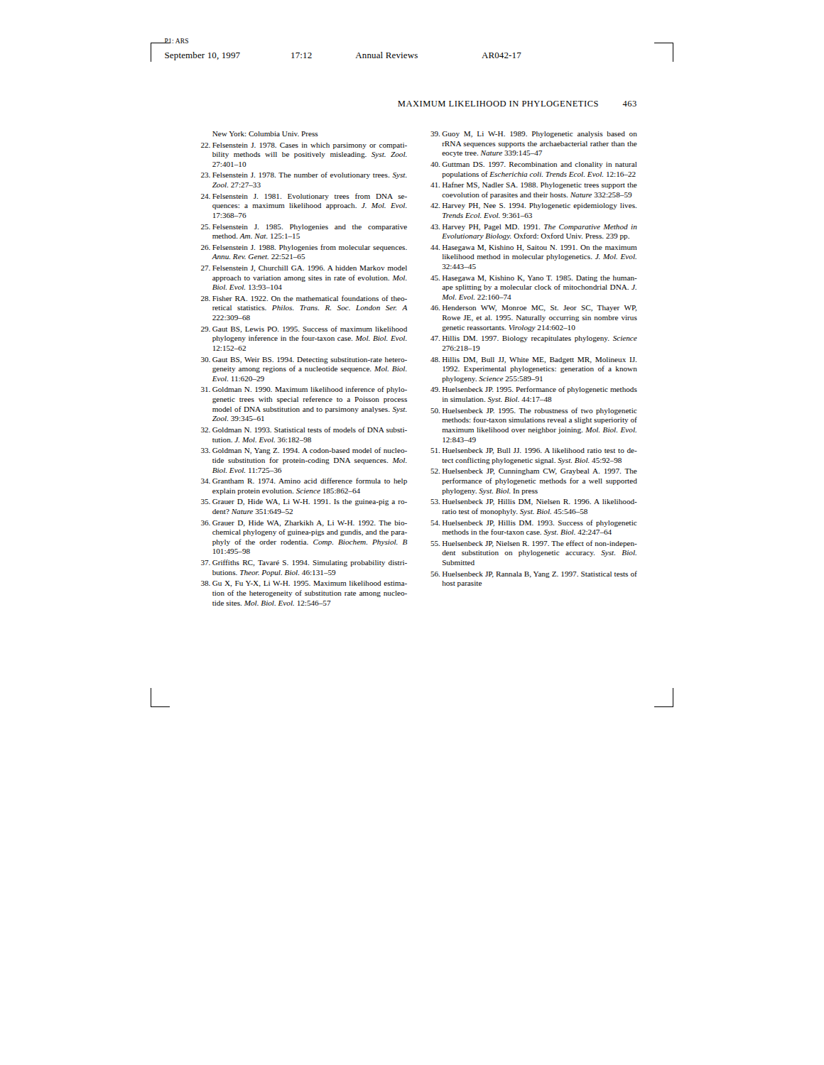P1: ARS
September 10, 199717:12 Annual Reviews AR042-17
MAXIMUM LIKELIHOOD IN PHYLOGENETICS463
New York: Columbia Univ. Press
22. Felsenstein J. 1978. Cases in which parsimony or compatibility methods will be positively misleading. Syst. Zool. 27:401–10
23. Felsenstein J. 1978. The number of evolutionary trees. Syst. Zool. 27:27–33
24. Felsenstein J. 1981. Evolutionary trees from DNA sequences: a maximum likelihood approach. J. Mol. Evol. 17:368–76
25. Felsenstein J. 1985. Phylogenies and the comparative method. Am. Nat. 125:1–15
26. Felsenstein J. 1988. Phylogenies from molecular sequences. Annu. Rev. Genet. 22:521–65
27. Felsenstein J, Churchill GA. 1996. A hidden Markov model approach to variation among sites in rate of evolution. Mol. Biol. Evol. 13:93–104
28. Fisher RA. 1922. On the mathematical foundations of theoretical statistics. Philos. Trans. R. Soc. London Ser. A 222:309–68
29. Gaut BS, Lewis PO. 1995. Success of maximum likelihood phylogeny inference in the four-taxon case. Mol. Biol. Evol. 12:152–62
30. Gaut BS, Weir BS. 1994. Detecting substitution-rate heterogeneity among regions of a nucleotide sequence. Mol. Biol. Evol. 11:620–29
31. Goldman N. 1990. Maximum likelihood inference of phylogenetic trees with special reference to a Poisson process model of DNA substitution and to parsimony analyses. Syst. Zool. 39:345–61
32. Goldman N. 1993. Statistical tests of models of DNA substitution. J. Mol. Evol. 36:182–98
33. Goldman N, Yang Z. 1994. A codon-based model of nucleotide substitution for protein-coding DNA sequences. Mol. Biol. Evol. 11:725–36
34. Grantham R. 1974. Amino acid difference formula to help explain protein evolution. Science 185:862–64
35. Grauer D, Hide WA, Li W-H. 1991. Is the guinea-pig a rodent? Nature 351:649–52
36. Grauer D, Hide WA, Zharkikh A, Li W-H. 1992. The biochemical phylogeny of guinea-pigs and gundis, and the paraphyly of the order rodentia. Comp. Biochem. Physiol. B 101:495–98
37. Griffiths RC, Tavaré S. 1994. Simulating probability distributions. Theor. Popul. Biol. 46:131–59
38. Gu X, Fu Y-X, Li W-H. 1995. Maximum likelihood estimation of the heterogeneity of substitution rate among nucleotide sites. Mol. Biol. Evol. 12:546–57
39. Guoy M, Li W-H. 1989. Phylogenetic analysis based on rRNA sequences supports the archaebacterial rather than the eocyte tree. Nature 339:145–47
40. Guttman DS. 1997. Recombination and clonality in natural populations of Escherichia coli. Trends Ecol. Evol. 12:16–22
41. Hafner MS, Nadler SA. 1988. Phylogenetic trees support the coevolution of parasites and their hosts. Nature 332:258–59
42. Harvey PH, Nee S. 1994. Phylogenetic epidemiology lives. Trends Ecol. Evol. 9:361–63
43. Harvey PH, Pagel MD. 1991. The Comparative Method in Evolutionary Biology. Oxford: Oxford Univ. Press. 239 pp.
44. Hasegawa M, Kishino H, Saitou N. 1991. On the maximum likelihood method in molecular phylogenetics. J. Mol. Evol. 32:443–45
45. Hasegawa M, Kishino K, Yano T. 1985. Dating the human-ape splitting by a molecular clock of mitochondrial DNA. J. Mol. Evol. 22:160–74
46. Henderson WW, Monroe MC, St. Jeor SC, Thayer WP, Rowe JE, et al. 1995. Naturally occurring sin nombre virus genetic reassortants. Virology 214:602–10
47. Hillis DM. 1997. Biology recapitulates phylogeny. Science 276:218–19
48. Hillis DM, Bull JJ, White ME, Badgett MR, Molineux IJ. 1992. Experimental phylogenetics: generation of a known phylogeny. Science 255:589–91
49. Huelsenbeck JP. 1995. Performance of phylogenetic methods in simulation. Syst. Biol. 44:17–48
50. Huelsenbeck JP. 1995. The robustness of two phylogenetic methods: four-taxon simulations reveal a slight superiority of maximum likelihood over neighbor joining. Mol. Biol. Evol. 12:843–49
51. Huelsenbeck JP, Bull JJ. 1996. A likelihood ratio test to detect conflicting phylogenetic signal. Syst. Biol. 45:92–98
52. Huelsenbeck JP, Cunningham CW, Graybeal A. 1997. The performance of phylogenetic methods for a well supported phylogeny. Syst. Biol. In press
53. Huelsenbeck JP, Hillis DM, Nielsen R. 1996. A likelihood-ratio test of monophyly. Syst. Biol. 45:546–58
54. Huelsenbeck JP, Hillis DM. 1993. Success of phylogenetic methods in the four-taxon case. Syst. Biol. 42:247–64
55. Huelsenbeck JP, Nielsen R. 1997. The effect of non-independent substitution on phylogenetic accuracy. Syst. Biol. Submitted
56. Huelsenbeck JP, Rannala B, Yang Z. 1997. Statistical tests of host parasite